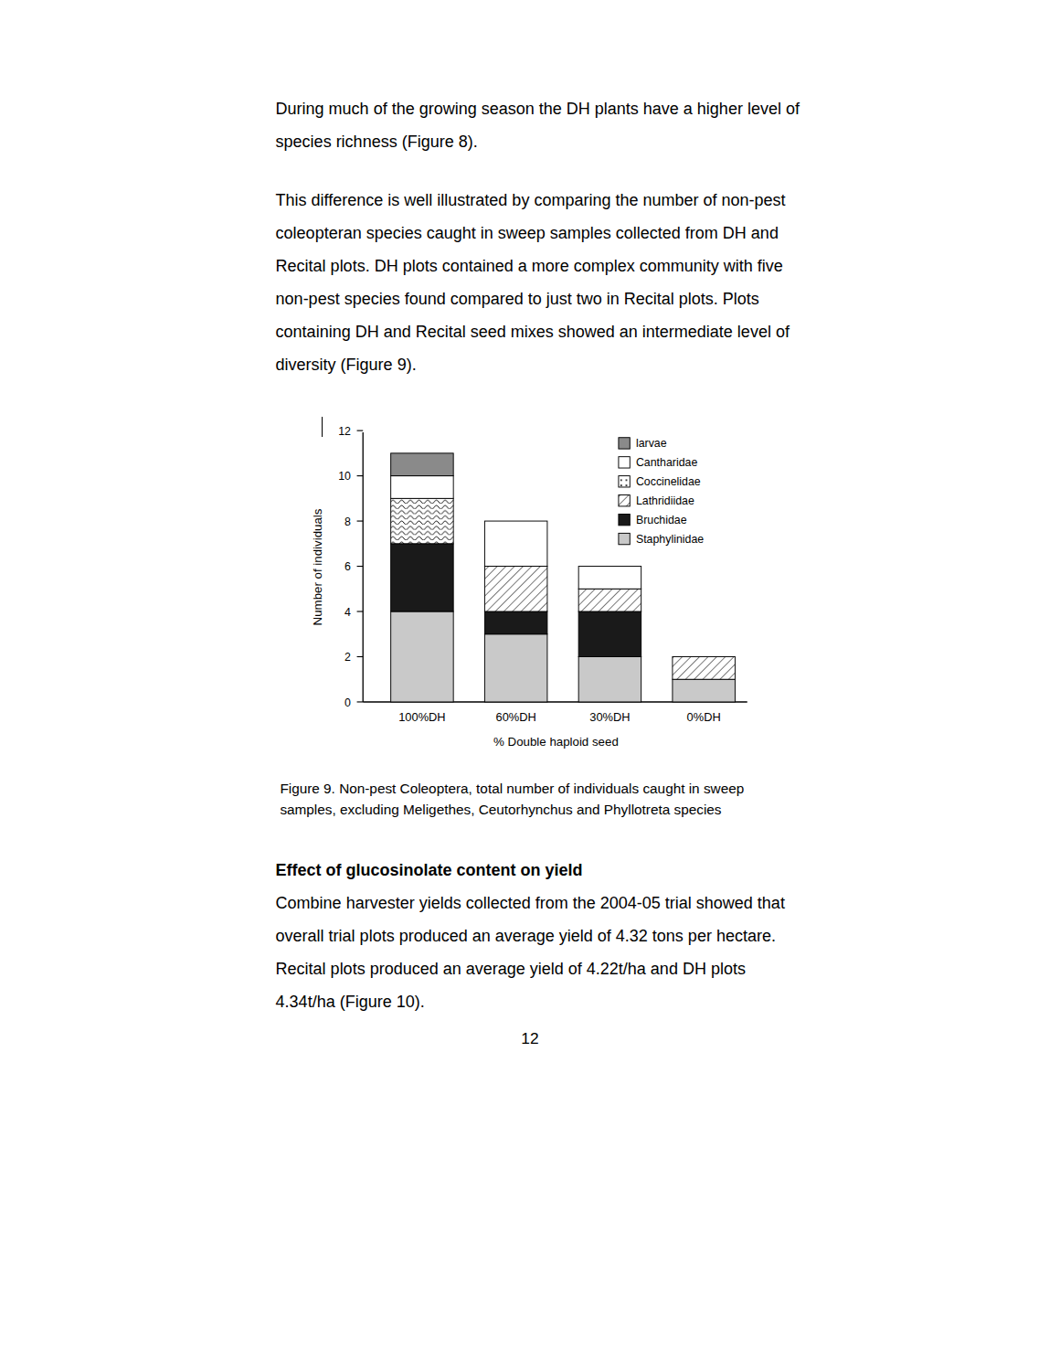During much of the growing season the DH plants have a higher level of species richness (Figure 8).
This difference is well illustrated by comparing the number of non-pest coleopteran species caught in sweep samples collected from DH and Recital plots. DH plots contained a more complex community with five non-pest species found compared to just two in Recital plots. Plots containing DH and Recital seed mixes showed an intermediate level of diversity (Figure 9).
0 2 4 6 8 10 12 Number of individuals 100%DH 60%DH 30%DH 0%DH % Double haploid seed larvae Cantharidae Coccinelidae Lathridiidae Bruchidae Staphylinidae
Figure 9. Non-pest Coleoptera, total number of individuals caught in sweep samples, excluding Meligethes, Ceutorhynchus and Phyllotreta species
Effect of glucosinolate content on yield
Combine harvester yields collected from the 2004-05 trial showed that overall trial plots produced an average yield of 4.32 tons per hectare. Recital plots produced an average yield of 4.22t/ha and DH plots 4.34t/ha (Figure 10).
12